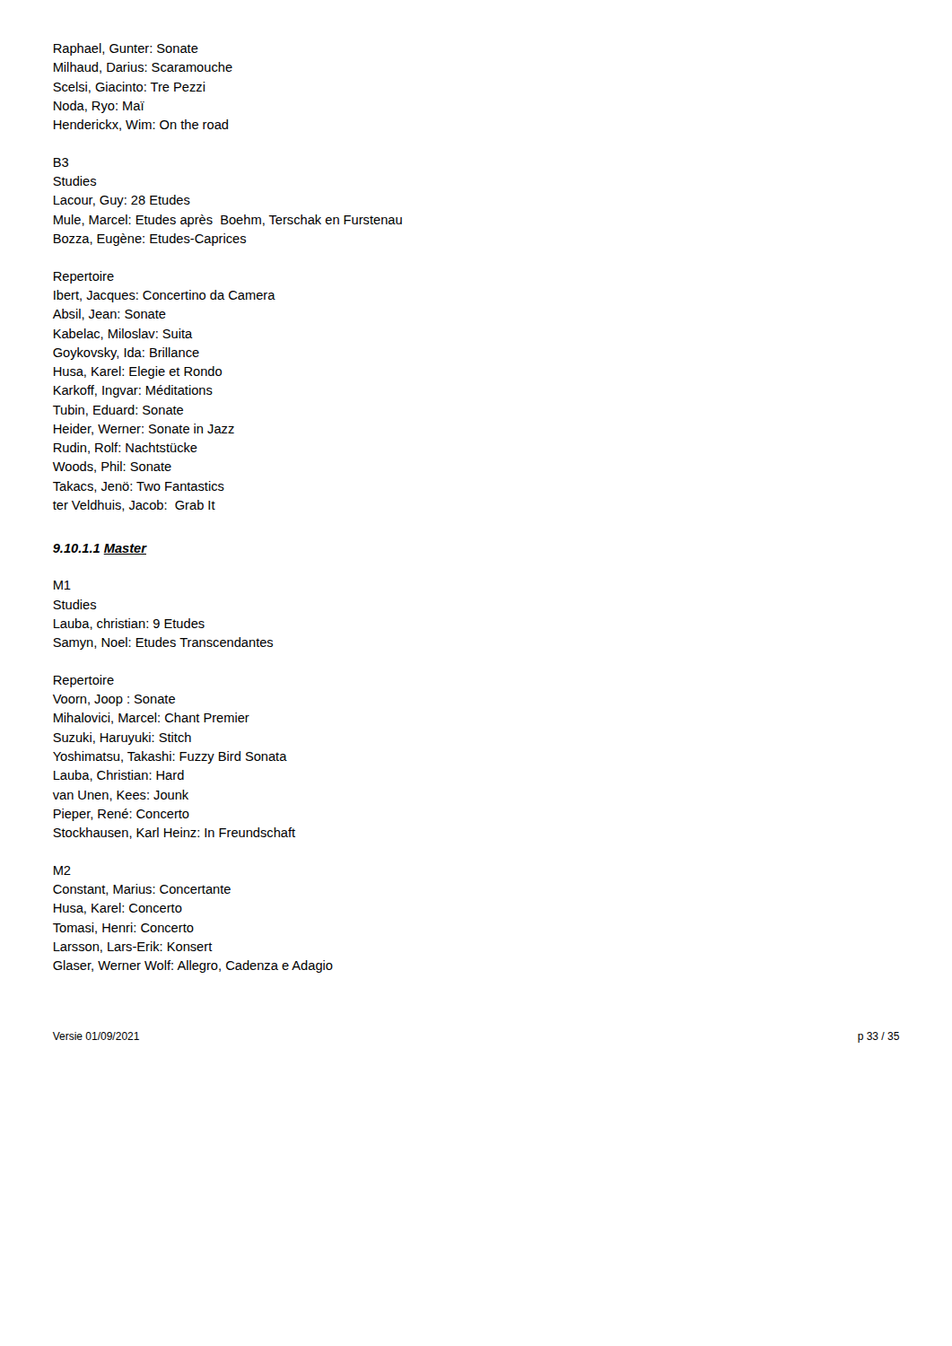Raphael, Gunter: Sonate
Milhaud, Darius: Scaramouche
Scelsi, Giacinto: Tre Pezzi
Noda, Ryo: Maï
Henderickx, Wim: On the road
B3
Studies
Lacour, Guy: 28 Etudes
Mule, Marcel: Etudes après Boehm, Terschak en Furstenau
Bozza, Eugène: Etudes-Caprices
Repertoire
Ibert, Jacques: Concertino da Camera
Absil, Jean: Sonate
Kabelac, Miloslav: Suita
Goykovsky, Ida: Brillance
Husa, Karel: Elegie et Rondo
Karkoff, Ingvar: Méditations
Tubin, Eduard: Sonate
Heider, Werner: Sonate in Jazz
Rudin, Rolf: Nachtstücke
Woods, Phil: Sonate
Takacs, Jenö: Two Fantastics
ter Veldhuis, Jacob: Grab It
9.10.1.1 Master
M1
Studies
Lauba, christian: 9 Etudes
Samyn, Noel: Etudes Transcendantes
Repertoire
Voorn, Joop : Sonate
Mihalovici, Marcel: Chant Premier
Suzuki, Haruyuki: Stitch
Yoshimatsu, Takashi: Fuzzy Bird Sonata
Lauba, Christian: Hard
van Unen, Kees: Jounk
Pieper, René: Concerto
Stockhausen, Karl Heinz: In Freundschaft
M2
Constant, Marius: Concertante
Husa, Karel: Concerto
Tomasi, Henri: Concerto
Larsson, Lars-Erik: Konsert
Glaser, Werner Wolf: Allegro, Cadenza e Adagio
Versie 01/09/2021 p 33 / 35